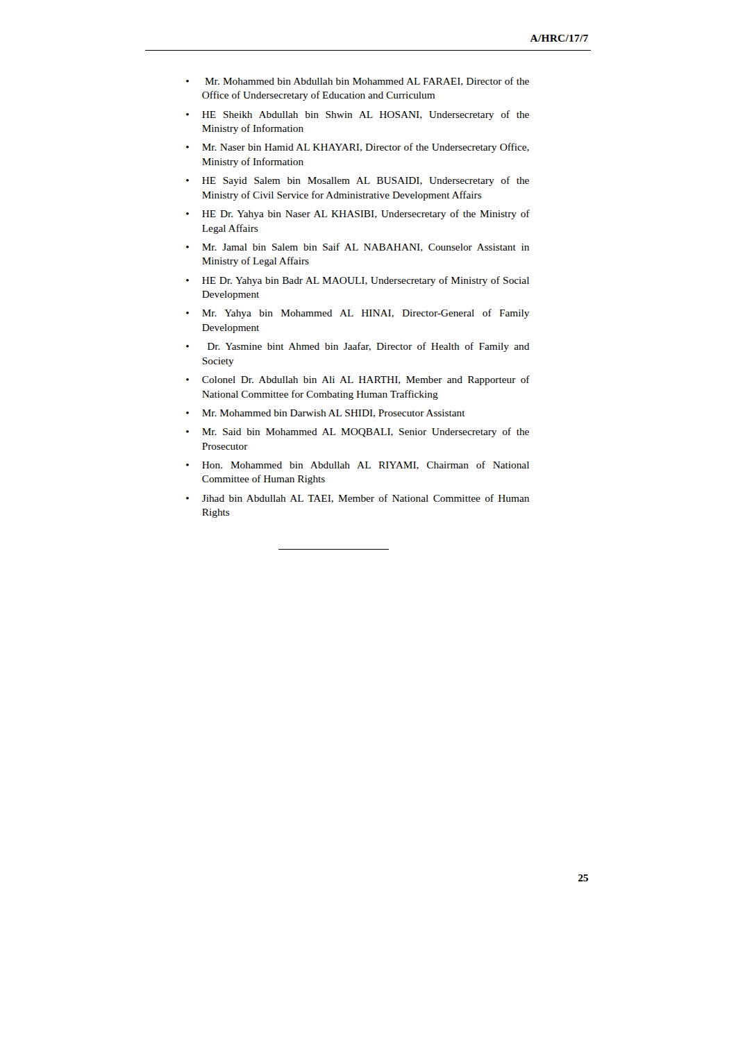A/HRC/17/7
Mr. Mohammed bin Abdullah bin Mohammed AL FARAEI, Director of the Office of Undersecretary of Education and Curriculum
HE Sheikh Abdullah bin Shwin AL HOSANI, Undersecretary of the Ministry of Information
Mr. Naser bin Hamid AL KHAYARI, Director of the Undersecretary Office, Ministry of Information
HE Sayid Salem bin Mosallem AL BUSAIDI, Undersecretary of the Ministry of Civil Service for Administrative Development Affairs
HE Dr. Yahya bin Naser AL KHASIBI, Undersecretary of the Ministry of Legal Affairs
Mr. Jamal bin Salem bin Saif AL NABAHANI, Counselor Assistant in Ministry of Legal Affairs
HE Dr. Yahya bin Badr AL MAOULI, Undersecretary of Ministry of Social Development
Mr. Yahya bin Mohammed AL HINAI, Director-General of Family Development
Dr. Yasmine bint Ahmed bin Jaafar, Director of Health of Family and Society
Colonel Dr. Abdullah bin Ali AL HARTHI, Member and Rapporteur of National Committee for Combating Human Trafficking
Mr. Mohammed bin Darwish AL SHIDI, Prosecutor Assistant
Mr. Said bin Mohammed AL MOQBALI, Senior Undersecretary of the Prosecutor
Hon. Mohammed bin Abdullah AL RIYAMI, Chairman of National Committee of Human Rights
Jihad bin Abdullah AL TAEI, Member of National Committee of Human Rights
25